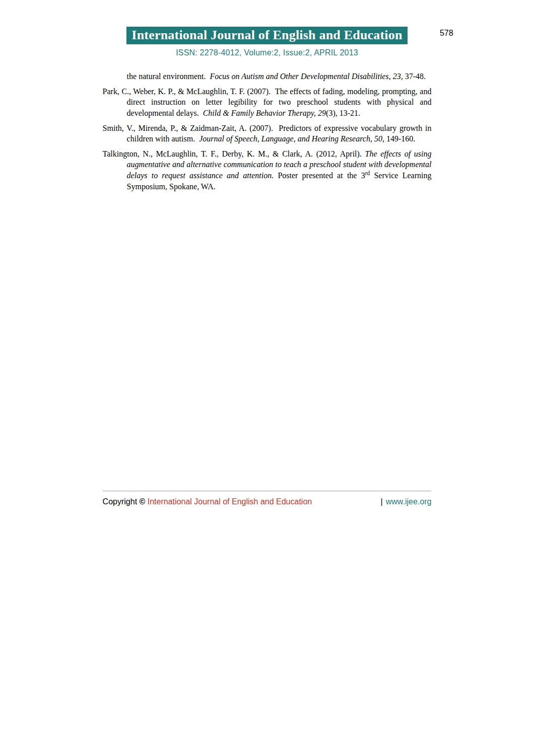578
International Journal of English and Education
ISSN: 2278-4012, Volume:2, Issue:2, APRIL 2013
the natural environment. Focus on Autism and Other Developmental Disabilities, 23, 37-48.
Park, C., Weber, K. P., & McLaughlin, T. F. (2007). The effects of fading, modeling, prompting, and direct instruction on letter legibility for two preschool students with physical and developmental delays. Child & Family Behavior Therapy, 29(3), 13-21.
Smith, V., Mirenda, P., & Zaidman-Zait, A. (2007). Predictors of expressive vocabulary growth in children with autism. Journal of Speech, Language, and Hearing Research, 50, 149-160.
Talkington, N., McLaughlin, T. F., Derby, K. M., & Clark, A. (2012, April). The effects of using augmentative and alternative communication to teach a preschool student with developmental delays to request assistance and attention. Poster presented at the 3rd Service Learning Symposium, Spokane, WA.
Copyright © International Journal of English and Education
|www.ijee.org